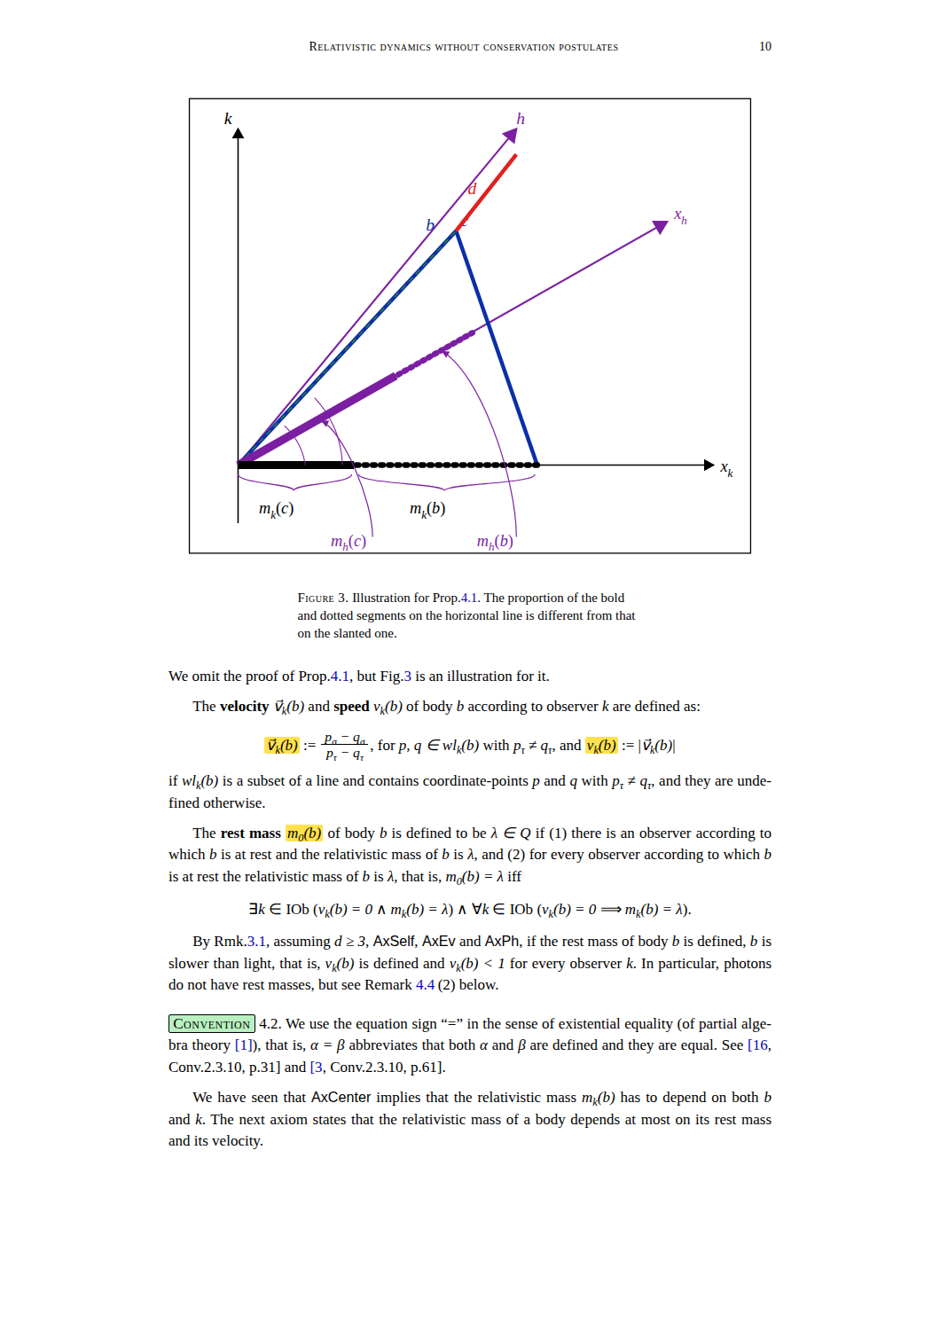Relativistic dynamics without conservation postulates 10
k xk h xh b c d mk(c) mk(b) mh(c) mh(b)
Figure 3. Illustration for Prop.4.1. The proportion of the bold and dotted segments on the horizontal line is different from that on the slanted one.
We omit the proof of Prop.4.1, but Fig.3 is an illustration for it.
The velocity v⃗k(b) and speed vk(b) of body b according to observer k are defined as:
v⃗k(b) := pσ − qσ pτ − qτ, for p, q ∈ wlk(b) with pτ ≠ qτ, and vk(b) := |v⃗k(b)|
if wlk(b) is a subset of a line and contains coordinate-points p and q with pτ ≠ qτ, and they are undefined otherwise.
The rest mass m0(b) of body b is defined to be λ ∈ Q if (1) there is an observer according to which b is at rest and the relativistic mass of b is λ, and (2) for every observer according to which b is at rest the relativistic mass of b is λ, that is, m0(b) = λ iff
∃k ∈ IOb (vk(b) = 0 ∧ mk(b) = λ) ∧ ∀k ∈ IOb (vk(b) = 0 ⟹ mk(b) = λ).
By Rmk.3.1, assuming d ≥ 3, AxSelf, AxEv and AxPh, if the rest mass of body b is defined, b is slower than light, that is, vk(b) is defined and vk(b) < 1 for every observer k. In particular, photons do not have rest masses, but see Remark 4.4 (2) below.
Convention 4.2. We use the equation sign “=” in the sense of existential equality (of partial algebra theory [1]), that is, α = β abbreviates that both α and β are defined and they are equal. See [16, Conv.2.3.10, p.31] and [3, Conv.2.3.10, p.61].
We have seen that AxCenter implies that the relativistic mass mk(b) has to depend on both b and k. The next axiom states that the relativistic mass of a body depends at most on its rest mass and its velocity.